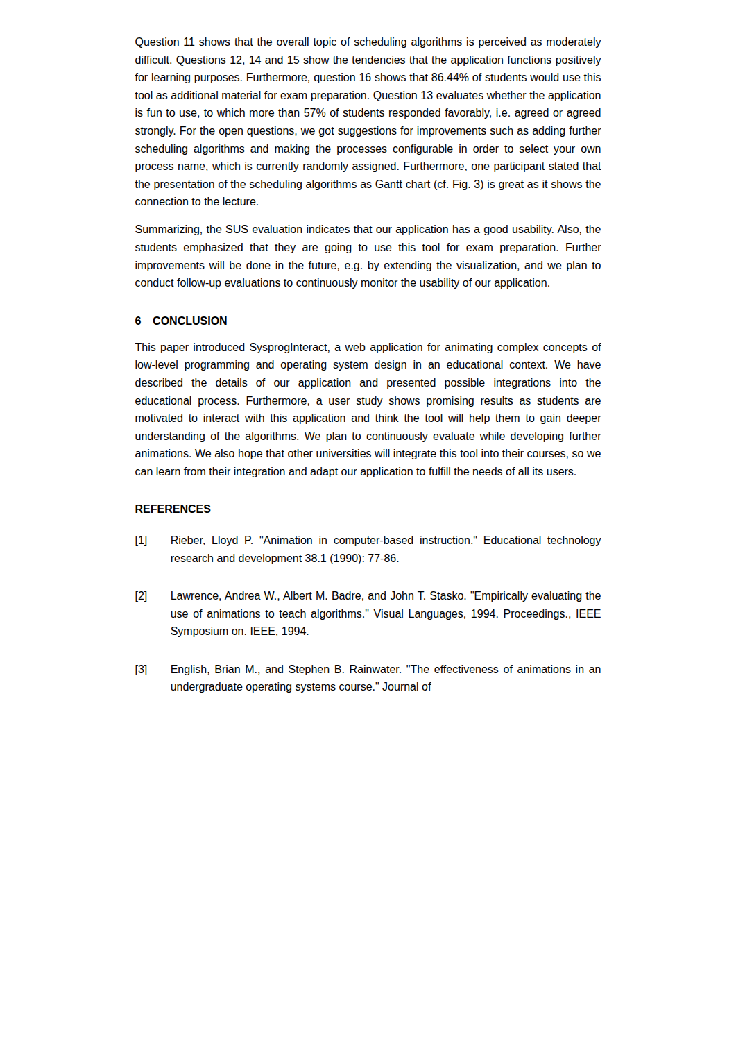Question 11 shows that the overall topic of scheduling algorithms is perceived as moderately difficult. Questions 12, 14 and 15 show the tendencies that the application functions positively for learning purposes. Furthermore, question 16 shows that 86.44% of students would use this tool as additional material for exam preparation. Question 13 evaluates whether the application is fun to use, to which more than 57% of students responded favorably, i.e. agreed or agreed strongly. For the open questions, we got suggestions for improvements such as adding further scheduling algorithms and making the processes configurable in order to select your own process name, which is currently randomly assigned. Furthermore, one participant stated that the presentation of the scheduling algorithms as Gantt chart (cf. Fig. 3) is great as it shows the connection to the lecture.
Summarizing, the SUS evaluation indicates that our application has a good usability. Also, the students emphasized that they are going to use this tool for exam preparation. Further improvements will be done in the future, e.g. by extending the visualization, and we plan to conduct follow-up evaluations to continuously monitor the usability of our application.
6 CONCLUSION
This paper introduced SysprogInteract, a web application for animating complex concepts of low-level programming and operating system design in an educational context. We have described the details of our application and presented possible integrations into the educational process. Furthermore, a user study shows promising results as students are motivated to interact with this application and think the tool will help them to gain deeper understanding of the algorithms. We plan to continuously evaluate while developing further animations. We also hope that other universities will integrate this tool into their courses, so we can learn from their integration and adapt our application to fulfill the needs of all its users.
REFERENCES
[1] Rieber, Lloyd P. "Animation in computer-based instruction." Educational technology research and development 38.1 (1990): 77-86.
[2] Lawrence, Andrea W., Albert M. Badre, and John T. Stasko. "Empirically evaluating the use of animations to teach algorithms." Visual Languages, 1994. Proceedings., IEEE Symposium on. IEEE, 1994.
[3] English, Brian M., and Stephen B. Rainwater. "The effectiveness of animations in an undergraduate operating systems course." Journal of